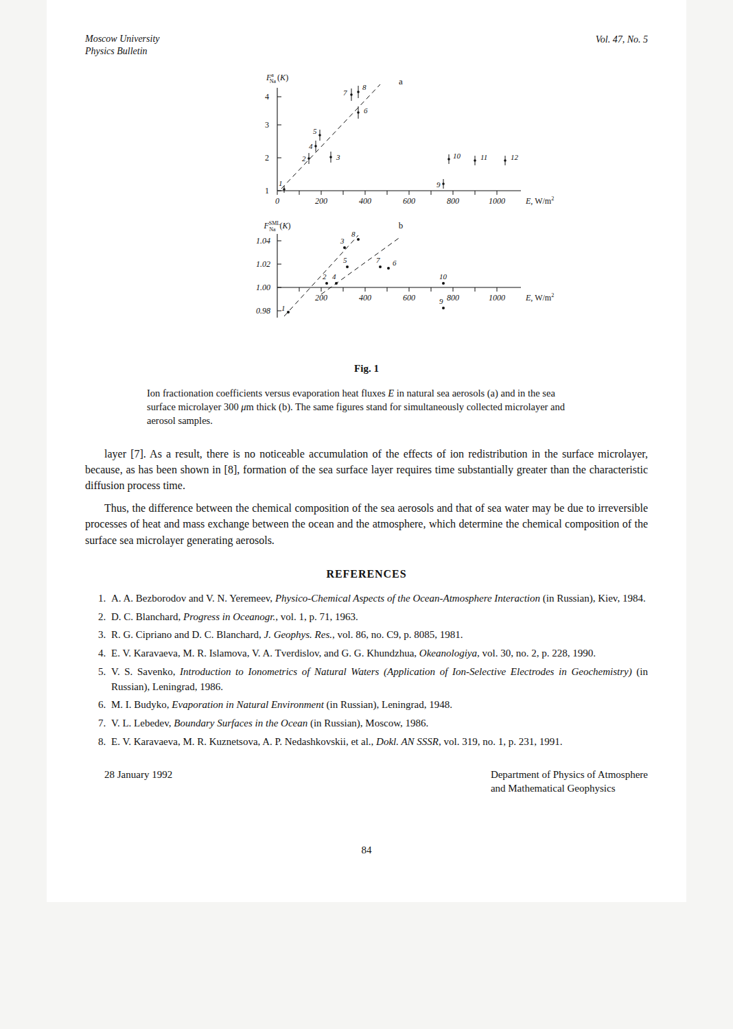Moscow University
Physics Bulletin
Vol. 47, No. 5
1 2 3 4 0 200 400 600 800 1000 FaNa(K) E, W/m2 a 1 2 3 4 5 6 7 8 9 10 11 12 1.04 1.02 1.00 0.98 200 400 600 800 1000 FSMLNa(K) E, W/m2 b 1 2 4 3 8 5 7 6 10 9
Fig. 1
Ion fractionation coefficients versus evaporation heat fluxes E in natural sea aerosols (a) and in the sea surface microlayer 300 μm thick (b). The same figures stand for simultaneously collected microlayer and aerosol samples.
layer [7]. As a result, there is no noticeable accumulation of the effects of ion redistribution in the surface microlayer, because, as has been shown in [8], formation of the sea surface layer requires time substantially greater than the characteristic diffusion process time.
Thus, the difference between the chemical composition of the sea aerosols and that of sea water may be due to irreversible processes of heat and mass exchange between the ocean and the atmosphere, which determine the chemical composition of the surface sea microlayer generating aerosols.
REFERENCES
A. A. Bezborodov and V. N. Yeremeev, Physico-Chemical Aspects of the Ocean-Atmosphere Interaction (in Russian), Kiev, 1984.
D. C. Blanchard, Progress in Oceanogr., vol. 1, p. 71, 1963.
R. G. Cipriano and D. C. Blanchard, J. Geophys. Res., vol. 86, no. C9, p. 8085, 1981.
E. V. Karavaeva, M. R. Islamova, V. A. Tverdislov, and G. G. Khundzhua, Okeanologiya, vol. 30, no. 2, p. 228, 1990.
V. S. Savenko, Introduction to Ionometrics of Natural Waters (Application of Ion-Selective Electrodes in Geochemistry) (in Russian), Leningrad, 1986.
M. I. Budyko, Evaporation in Natural Environment (in Russian), Leningrad, 1948.
V. L. Lebedev, Boundary Surfaces in the Ocean (in Russian), Moscow, 1986.
E. V. Karavaeva, M. R. Kuznetsova, A. P. Nedashkovskii, et al., Dokl. AN SSSR, vol. 319, no. 1, p. 231, 1991.
28 January 1992
Department of Physics of Atmosphere
and Mathematical Geophysics
84